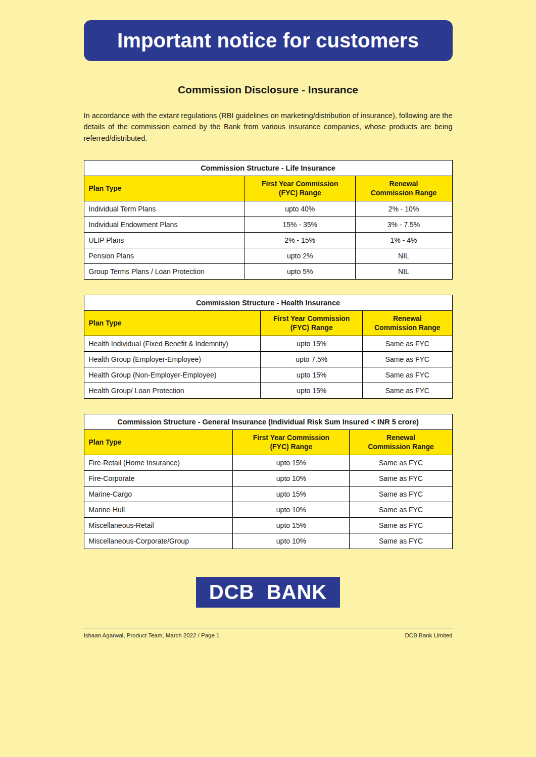Important notice for customers
Commission Disclosure - Insurance
In accordance with the extant regulations (RBI guidelines on marketing/distribution of insurance), following are the details of the commission earned by the Bank from various insurance companies, whose products are being referred/distributed.
Commission Structure - Life Insurance
| Plan Type | First Year Commission (FYC) Range | Renewal Commission Range |
| --- | --- | --- |
| Individual Term Plans | upto 40% | 2% - 10% |
| Individual Endowment Plans | 15% - 35% | 3% - 7.5% |
| ULIP Plans | 2% - 15% | 1% - 4% |
| Pension Plans | upto 2% | NIL |
| Group Terms Plans / Loan Protection | upto 5% | NIL |
Commission Structure - Health Insurance
| Plan Type | First Year Commission (FYC) Range | Renewal Commission Range |
| --- | --- | --- |
| Health Individual (Fixed Benefit & Indemnity) | upto 15% | Same as FYC |
| Health Group (Employer-Employee) | upto 7.5% | Same as FYC |
| Health Group (Non-Employer-Employee) | upto 15% | Same as FYC |
| Health Group/ Loan Protection | upto 15% | Same as FYC |
Commission Structure - General Insurance (Individual Risk Sum Insured < INR 5 crore)
| Plan Type | First Year Commission (FYC) Range | Renewal Commission Range |
| --- | --- | --- |
| Fire-Retail (Home Insurance) | upto 15% | Same as FYC |
| Fire-Corporate | upto 10% | Same as FYC |
| Marine-Cargo | upto 15% | Same as FYC |
| Marine-Hull | upto 10% | Same as FYC |
| Miscellaneous-Retail | upto 15% | Same as FYC |
| Miscellaneous-Corporate/Group | upto 10% | Same as FYC |
DCB BANK
Ishaan Agarwal, Product Team, March 2022 / Page 1 DCB Bank Limited